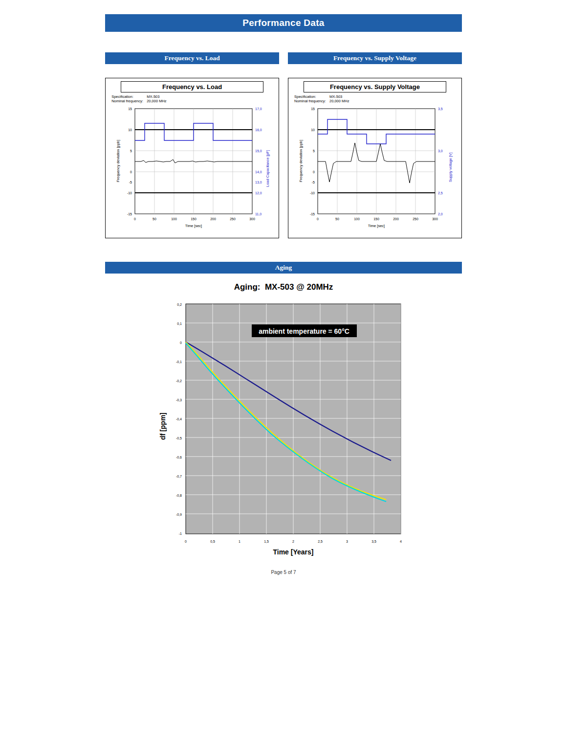Performance Data
Frequency vs. Load
Frequency vs. Load
Specification: MX-503
Nominal frequency: 20,000 MHz
15 10 5 0 -10 -15 -5 17,0 16,0 15,0 14,0 12,0 11,0 13,0 0 50 100 150 200 250 300 Time [sec] Frequency deviation [ppb] Load Capacitance [pF]
Frequency vs. Supply Voltage
Frequency vs. Supply Voltage
Specification: MX-503
Nominal frequency: 20,000 MHz
15 10 5 0 -5 -10 -15 3,5 3,0 2,5 2,0 0 50 100 150 200 250 300 Time [sec] Frequency deviation [ppb] Supply voltage [V]
Aging
Aging: MX-503 @ 20MHz
ambient temperature = 60°C 0,2 0,1 0 -0,1 -0,2 -0,3 -0,4 -0,5 -0,6 -0,7 -0,8 -0,9 -1 0 0,5 1 1,5 2 2,5 3 3,5 4 Time [Years] df [ppm]
Page 5 of 7